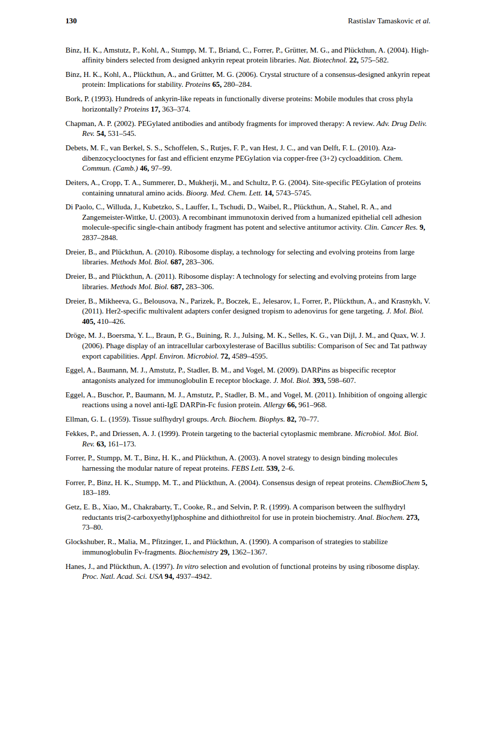130 Rastislav Tamaskovic et al.
Binz, H. K., Amstutz, P., Kohl, A., Stumpp, M. T., Briand, C., Forrer, P., Grütter, M. G., and Plückthun, A. (2004). High-affinity binders selected from designed ankyrin repeat protein libraries. Nat. Biotechnol. 22, 575–582.
Binz, H. K., Kohl, A., Plückthun, A., and Grütter, M. G. (2006). Crystal structure of a consensus-designed ankyrin repeat protein: Implications for stability. Proteins 65, 280–284.
Bork, P. (1993). Hundreds of ankyrin-like repeats in functionally diverse proteins: Mobile modules that cross phyla horizontally? Proteins 17, 363–374.
Chapman, A. P. (2002). PEGylated antibodies and antibody fragments for improved therapy: A review. Adv. Drug Deliv. Rev. 54, 531–545.
Debets, M. F., van Berkel, S. S., Schoffelen, S., Rutjes, F. P., van Hest, J. C., and van Delft, F. L. (2010). Aza-dibenzocyclooctynes for fast and efficient enzyme PEGylation via copper-free (3+2) cycloaddition. Chem. Commun. (Camb.) 46, 97–99.
Deiters, A., Cropp, T. A., Summerer, D., Mukherji, M., and Schultz, P. G. (2004). Site-specific PEGylation of proteins containing unnatural amino acids. Bioorg. Med. Chem. Lett. 14, 5743–5745.
Di Paolo, C., Willuda, J., Kubetzko, S., Lauffer, I., Tschudi, D., Waibel, R., Plückthun, A., Stahel, R. A., and Zangemeister-Wittke, U. (2003). A recombinant immunotoxin derived from a humanized epithelial cell adhesion molecule-specific single-chain antibody fragment has potent and selective antitumor activity. Clin. Cancer Res. 9, 2837–2848.
Dreier, B., and Plückthun, A. (2010). Ribosome display, a technology for selecting and evolving proteins from large libraries. Methods Mol. Biol. 687, 283–306.
Dreier, B., and Plückthun, A. (2011). Ribosome display: A technology for selecting and evolving proteins from large libraries. Methods Mol. Biol. 687, 283–306.
Dreier, B., Mikheeva, G., Belousova, N., Parizek, P., Boczek, E., Jelesarov, I., Forrer, P., Plückthun, A., and Krasnykh, V. (2011). Her2-specific multivalent adapters confer designed tropism to adenovirus for gene targeting. J. Mol. Biol. 405, 410–426.
Dröge, M. J., Boersma, Y. L., Braun, P. G., Buining, R. J., Julsing, M. K., Selles, K. G., van Dijl, J. M., and Quax, W. J. (2006). Phage display of an intracellular carboxylesterase of Bacillus subtilis: Comparison of Sec and Tat pathway export capabilities. Appl. Environ. Microbiol. 72, 4589–4595.
Eggel, A., Baumann, M. J., Amstutz, P., Stadler, B. M., and Vogel, M. (2009). DARPins as bispecific receptor antagonists analyzed for immunoglobulin E receptor blockage. J. Mol. Biol. 393, 598–607.
Eggel, A., Buschor, P., Baumann, M. J., Amstutz, P., Stadler, B. M., and Vogel, M. (2011). Inhibition of ongoing allergic reactions using a novel anti-IgE DARPin-Fc fusion protein. Allergy 66, 961–968.
Ellman, G. L. (1959). Tissue sulfhydryl groups. Arch. Biochem. Biophys. 82, 70–77.
Fekkes, P., and Driessen, A. J. (1999). Protein targeting to the bacterial cytoplasmic membrane. Microbiol. Mol. Biol. Rev. 63, 161–173.
Forrer, P., Stumpp, M. T., Binz, H. K., and Plückthun, A. (2003). A novel strategy to design binding molecules harnessing the modular nature of repeat proteins. FEBS Lett. 539, 2–6.
Forrer, P., Binz, H. K., Stumpp, M. T., and Plückthun, A. (2004). Consensus design of repeat proteins. ChemBioChem 5, 183–189.
Getz, E. B., Xiao, M., Chakrabarty, T., Cooke, R., and Selvin, P. R. (1999). A comparison between the sulfhydryl reductants tris(2-carboxyethyl)phosphine and dithiothreitol for use in protein biochemistry. Anal. Biochem. 273, 73–80.
Glockshuber, R., Malia, M., Pfitzinger, I., and Plückthun, A. (1990). A comparison of strategies to stabilize immunoglobulin Fv-fragments. Biochemistry 29, 1362–1367.
Hanes, J., and Plückthun, A. (1997). In vitro selection and evolution of functional proteins by using ribosome display. Proc. Natl. Acad. Sci. USA 94, 4937–4942.